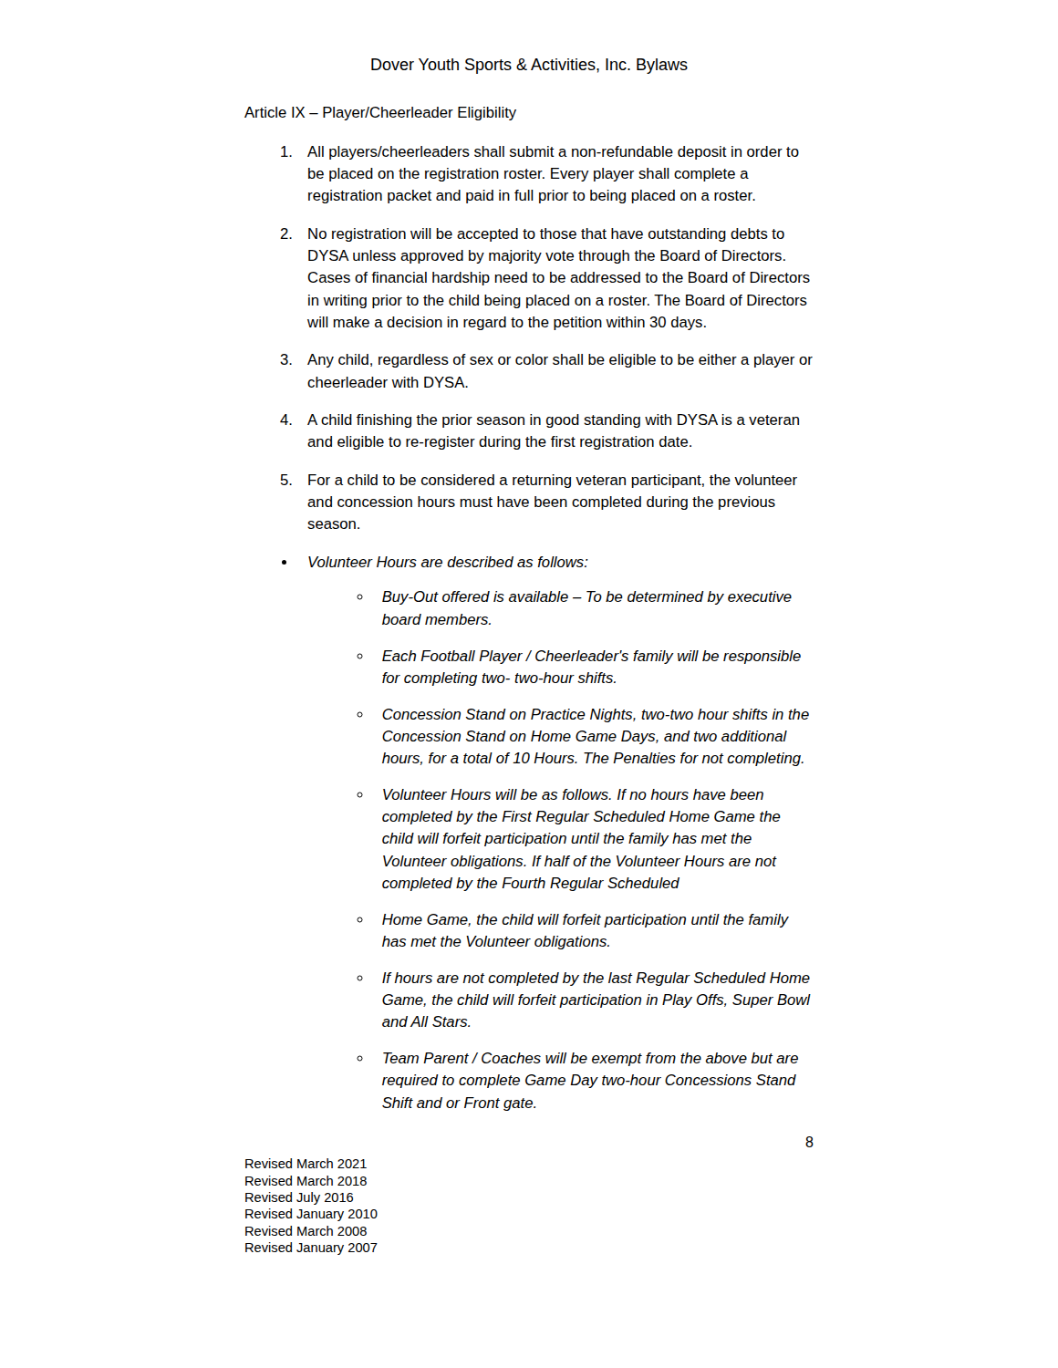Dover Youth Sports & Activities, Inc. Bylaws
Article IX – Player/Cheerleader Eligibility
All players/cheerleaders shall submit a non-refundable deposit in order to be placed on the registration roster. Every player shall complete a registration packet and paid in full prior to being placed on a roster.
No registration will be accepted to those that have outstanding debts to DYSA unless approved by majority vote through the Board of Directors. Cases of financial hardship need to be addressed to the Board of Directors in writing prior to the child being placed on a roster. The Board of Directors will make a decision in regard to the petition within 30 days.
Any child, regardless of sex or color shall be eligible to be either a player or cheerleader with DYSA.
A child finishing the prior season in good standing with DYSA is a veteran and eligible to re-register during the first registration date.
For a child to be considered a returning veteran participant, the volunteer and concession hours must have been completed during the previous season.
Volunteer Hours are described as follows:
Buy-Out offered is available – To be determined by executive board members.
Each Football Player / Cheerleader's family will be responsible for completing two- two-hour shifts.
Concession Stand on Practice Nights, two-two hour shifts in the Concession Stand on Home Game Days, and two additional hours, for a total of 10 Hours. The Penalties for not completing.
Volunteer Hours will be as follows. If no hours have been completed by the First Regular Scheduled Home Game the child will forfeit participation until the family has met the Volunteer obligations. If half of the Volunteer Hours are not completed by the Fourth Regular Scheduled
Home Game, the child will forfeit participation until the family has met the Volunteer obligations.
If hours are not completed by the last Regular Scheduled Home Game, the child will forfeit participation in Play Offs, Super Bowl and All Stars.
Team Parent / Coaches will be exempt from the above but are required to complete Game Day two-hour Concessions Stand Shift and or Front gate.
8
Revised March 2021
Revised March 2018
Revised July 2016
Revised January 2010
Revised March 2008
Revised January 2007